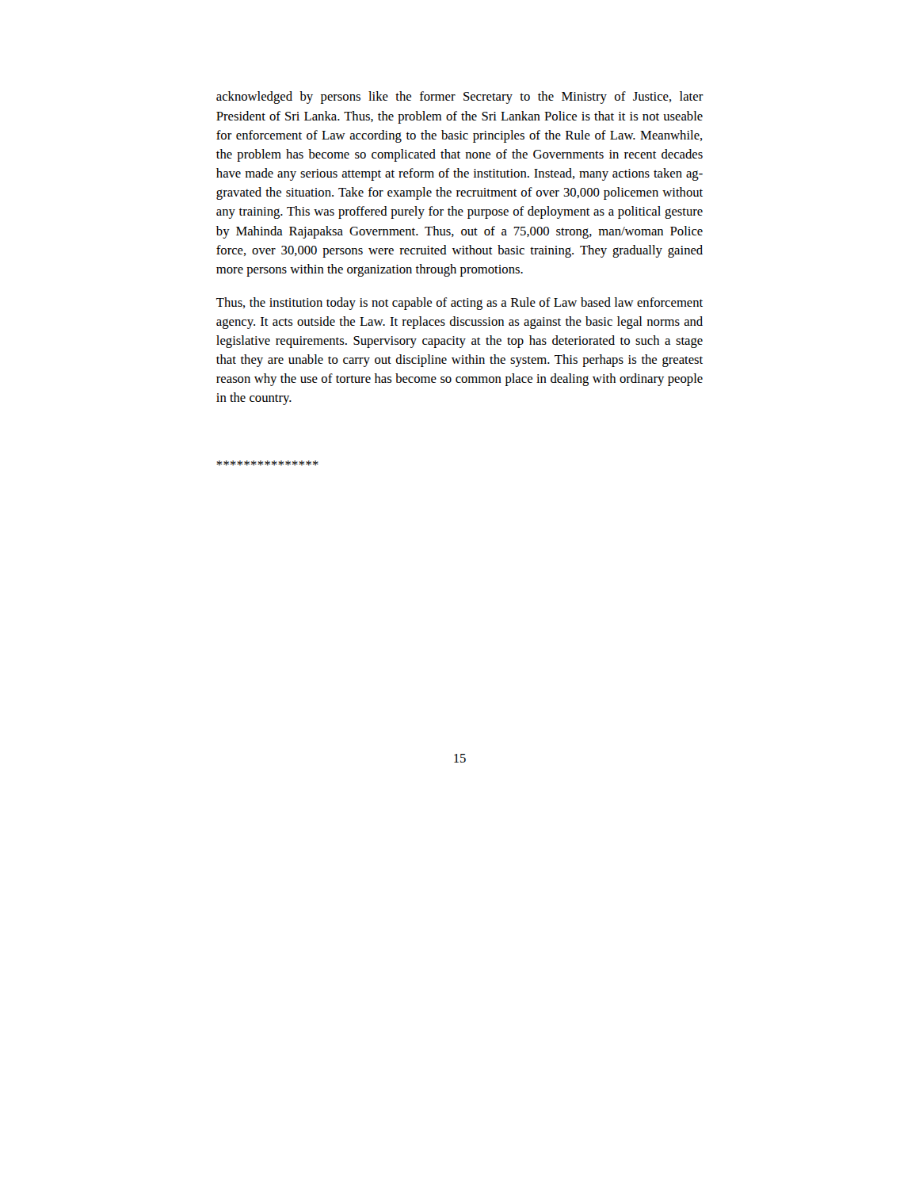acknowledged by persons like the former Secretary to the Ministry of Justice, later President of Sri Lanka. Thus, the problem of the Sri Lankan Police is that it is not useable for enforcement of Law according to the basic principles of the Rule of Law. Meanwhile, the problem has become so complicated that none of the Governments in recent decades have made any serious attempt at reform of the institution. Instead, many actions taken aggravated the situation. Take for example the recruitment of over 30,000 policemen without any training. This was proffered purely for the purpose of deployment as a political gesture by Mahinda Rajapaksa Government. Thus, out of a 75,000 strong, man/woman Police force, over 30,000 persons were recruited without basic training. They gradually gained more persons within the organization through promotions.
Thus, the institution today is not capable of acting as a Rule of Law based law enforcement agency. It acts outside the Law. It replaces discussion as against the basic legal norms and legislative requirements. Supervisory capacity at the top has deteriorated to such a stage that they are unable to carry out discipline within the system. This perhaps is the greatest reason why the use of torture has become so common place in dealing with ordinary people in the country.
***************
15